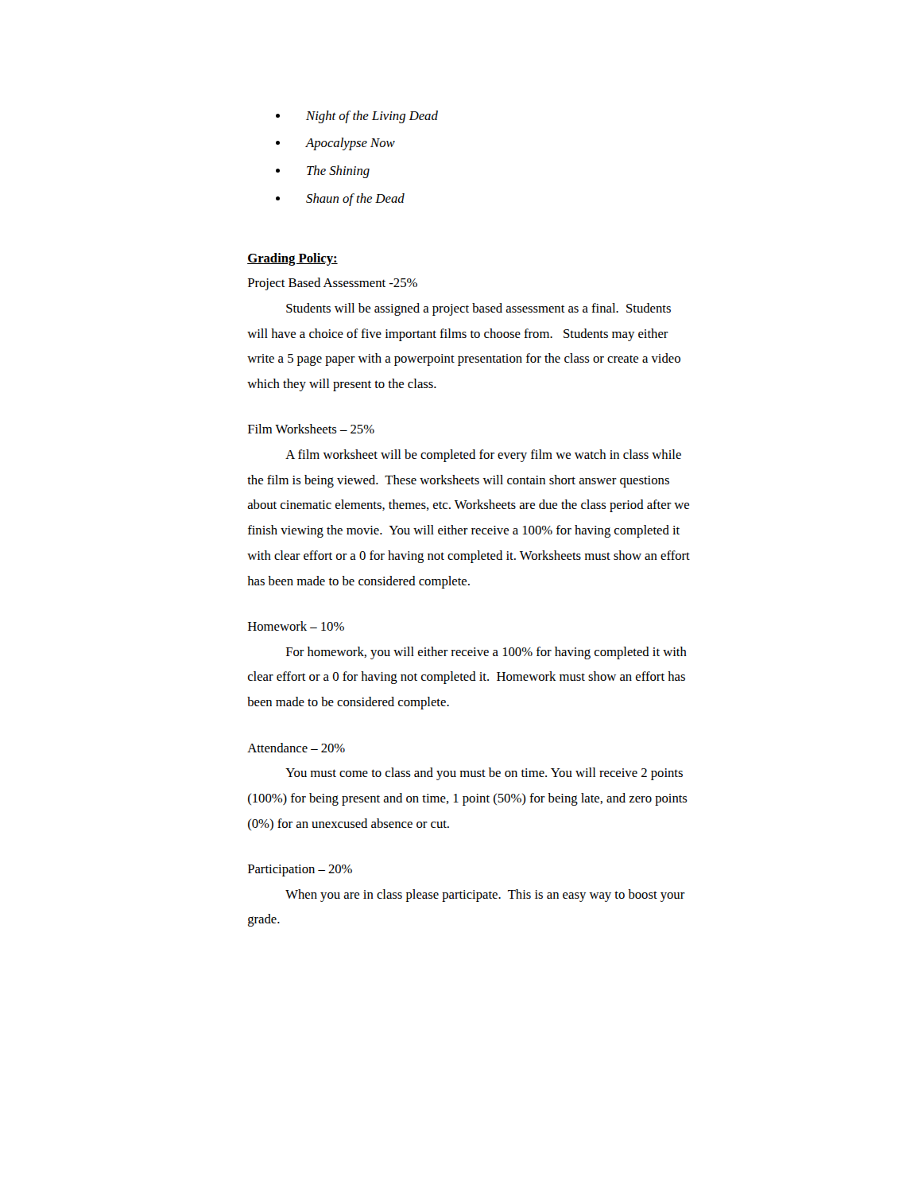Night of the Living Dead
Apocalypse Now
The Shining
Shaun of the Dead
Grading Policy:
Project Based Assessment -25%
Students will be assigned a project based assessment as a final. Students will have a choice of five important films to choose from. Students may either write a 5 page paper with a powerpoint presentation for the class or create a video which they will present to the class.
Film Worksheets – 25%
A film worksheet will be completed for every film we watch in class while the film is being viewed. These worksheets will contain short answer questions about cinematic elements, themes, etc. Worksheets are due the class period after we finish viewing the movie. You will either receive a 100% for having completed it with clear effort or a 0 for having not completed it. Worksheets must show an effort has been made to be considered complete.
Homework – 10%
For homework, you will either receive a 100% for having completed it with clear effort or a 0 for having not completed it. Homework must show an effort has been made to be considered complete.
Attendance – 20%
You must come to class and you must be on time. You will receive 2 points (100%) for being present and on time, 1 point (50%) for being late, and zero points (0%) for an unexcused absence or cut.
Participation – 20%
When you are in class please participate. This is an easy way to boost your grade.